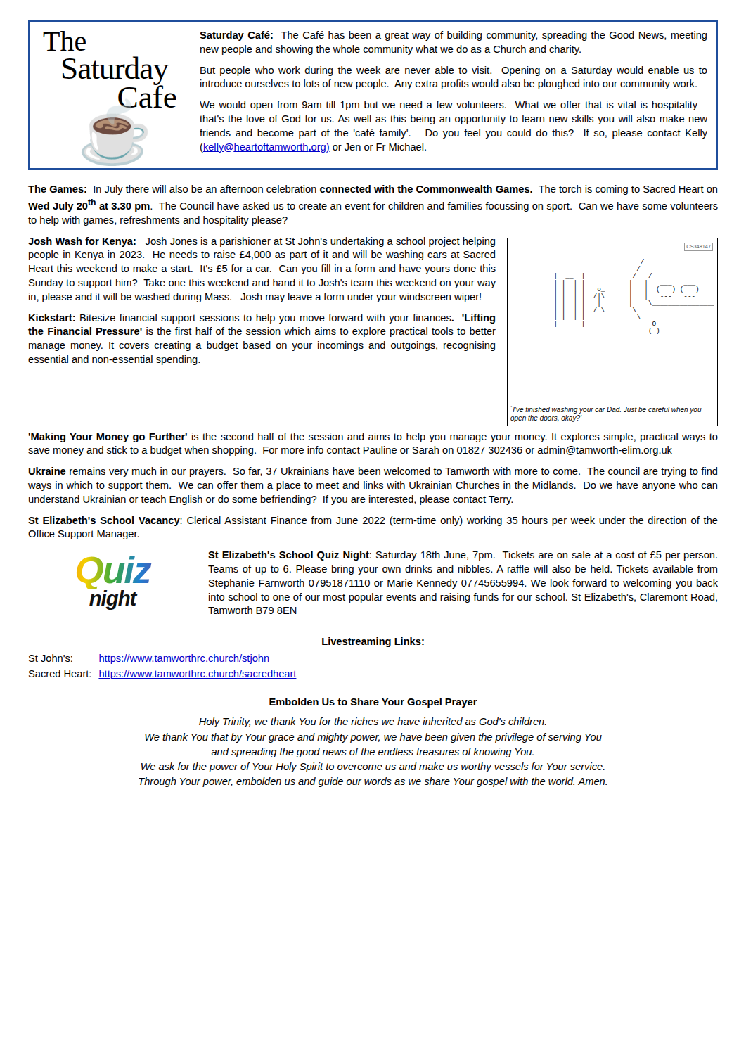The Saturday Cafe ☕
Saturday Café: The Café has been a great way of building community, spreading the Good News, meeting new people and showing the whole community what we do as a Church and charity.
But people who work during the week are never able to visit. Opening on a Saturday would enable us to introduce ourselves to lots of new people. Any extra profits would also be ploughed into our community work.
We would open from 9am till 1pm but we need a few volunteers. What we offer that is vital is hospitality – that's the love of God for us. As well as this being an opportunity to learn new skills you will also make new friends and become part of the 'café family'. Do you feel you could do this? If so, please contact Kelly (kelly@heartoftamworth. org) or Jen or Fr Michael.
The Games: In July there will also be an afternoon celebration connected with the Commonwealth Games. The torch is coming to Sacred Heart on Wed July 20th at 3.30 pm. The Council have asked us to create an event for children and families focussing on sport. Can we have some volunteers to help with games, refreshments and hospitality please?
CS348147
______________________ / \ ______ / ___________________ \ | __ | / / \ \ | | | | | | ___ ___ | | | | | | o_ | | ( ) ( ) | | | | | | /|\ | | --- --- | | | | | | | | \___________________/ | | | | | / \ \ / | |__| | \________________________/ |______| O O ( ) ( ) - -
`I've finished washing your car Dad. Just be careful when you open the doors, okay?'
Josh Wash for Kenya: Josh Jones is a parishioner at St John's undertaking a school project helping people in Kenya in 2023. He needs to raise £4,000 as part of it and will be washing cars at Sacred Heart this weekend to make a start. It's £5 for a car. Can you fill in a form and have yours done this Sunday to support him? Take one this weekend and hand it to Josh's team this weekend on your way in, please and it will be washed during Mass. Josh may leave a form under your windscreen wiper!
Kickstart: Bitesize financial support sessions to help you move forward with your finances. 'Lifting the Financial Pressure' is the first half of the session which aims to explore practical tools to better manage money. It covers creating a budget based on your incomings and outgoings, recognising essential and non-essential spending.
'Making Your Money go Further' is the second half of the session and aims to help you manage your money. It explores simple, practical ways to save money and stick to a budget when shopping. For more info contact Pauline or Sarah on 01827 302436 or admin@tamworth-elim.org.uk
Ukraine remains very much in our prayers. So far, 37 Ukrainians have been welcomed to Tamworth with more to come. The council are trying to find ways in which to support them. We can offer them a place to meet and links with Ukrainian Churches in the Midlands. Do we have anyone who can understand Ukrainian or teach English or do some befriending? If you are interested, please contact Terry.
St Elizabeth's School Vacancy: Clerical Assistant Finance from June 2022 (term-time only) working 35 hours per week under the direction of the Office Support Manager.
Quiz night
St Elizabeth's School Quiz Night: Saturday 18th June, 7pm. Tickets are on sale at a cost of £5 per person. Teams of up to 6. Please bring your own drinks and nibbles. A raffle will also be held. Tickets available from Stephanie Farnworth 07951871110 or Marie Kennedy 07745655994. We look forward to welcoming you back into school to one of our most popular events and raising funds for our school. St Elizabeth's, Claremont Road, Tamworth B79 8EN
Livestreaming Links:
| St John's: | https://www.tamworthrc.church/stjohn |
| Sacred Heart: | https://www.tamworthrc.church/sacredheart |
Embolden Us to Share Your Gospel Prayer
Holy Trinity, we thank You for the riches we have inherited as God's children.
We thank You that by Your grace and mighty power, we have been given the privilege of serving You
and spreading the good news of the endless treasures of knowing You.
We ask for the power of Your Holy Spirit to overcome us and make us worthy vessels for Your service.
Through Your power, embolden us and guide our words as we share Your gospel with the world. Amen.